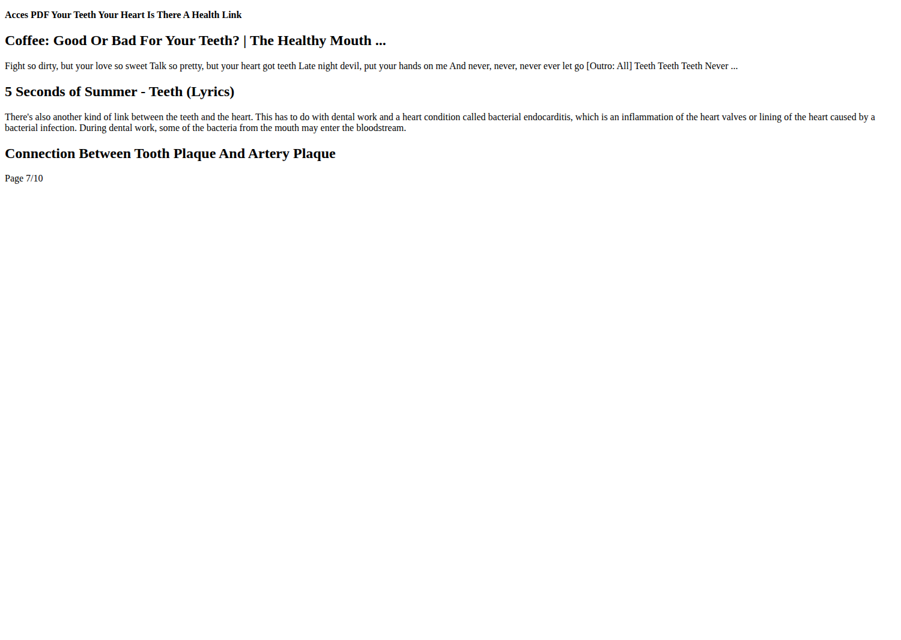Acces PDF Your Teeth Your Heart Is There A Health Link
Coffee: Good Or Bad For Your Teeth? | The Healthy Mouth ...
Fight so dirty, but your love so sweet Talk so pretty, but your heart got teeth Late night devil, put your hands on me And never, never, never ever let go [Outro: All] Teeth Teeth Teeth Never ...
5 Seconds of Summer - Teeth (Lyrics)
There's also another kind of link between the teeth and the heart. This has to do with dental work and a heart condition called bacterial endocarditis, which is an inflammation of the heart valves or lining of the heart caused by a bacterial infection. During dental work, some of the bacteria from the mouth may enter the bloodstream.
Connection Between Tooth Plaque And Artery Plaque
Page 7/10